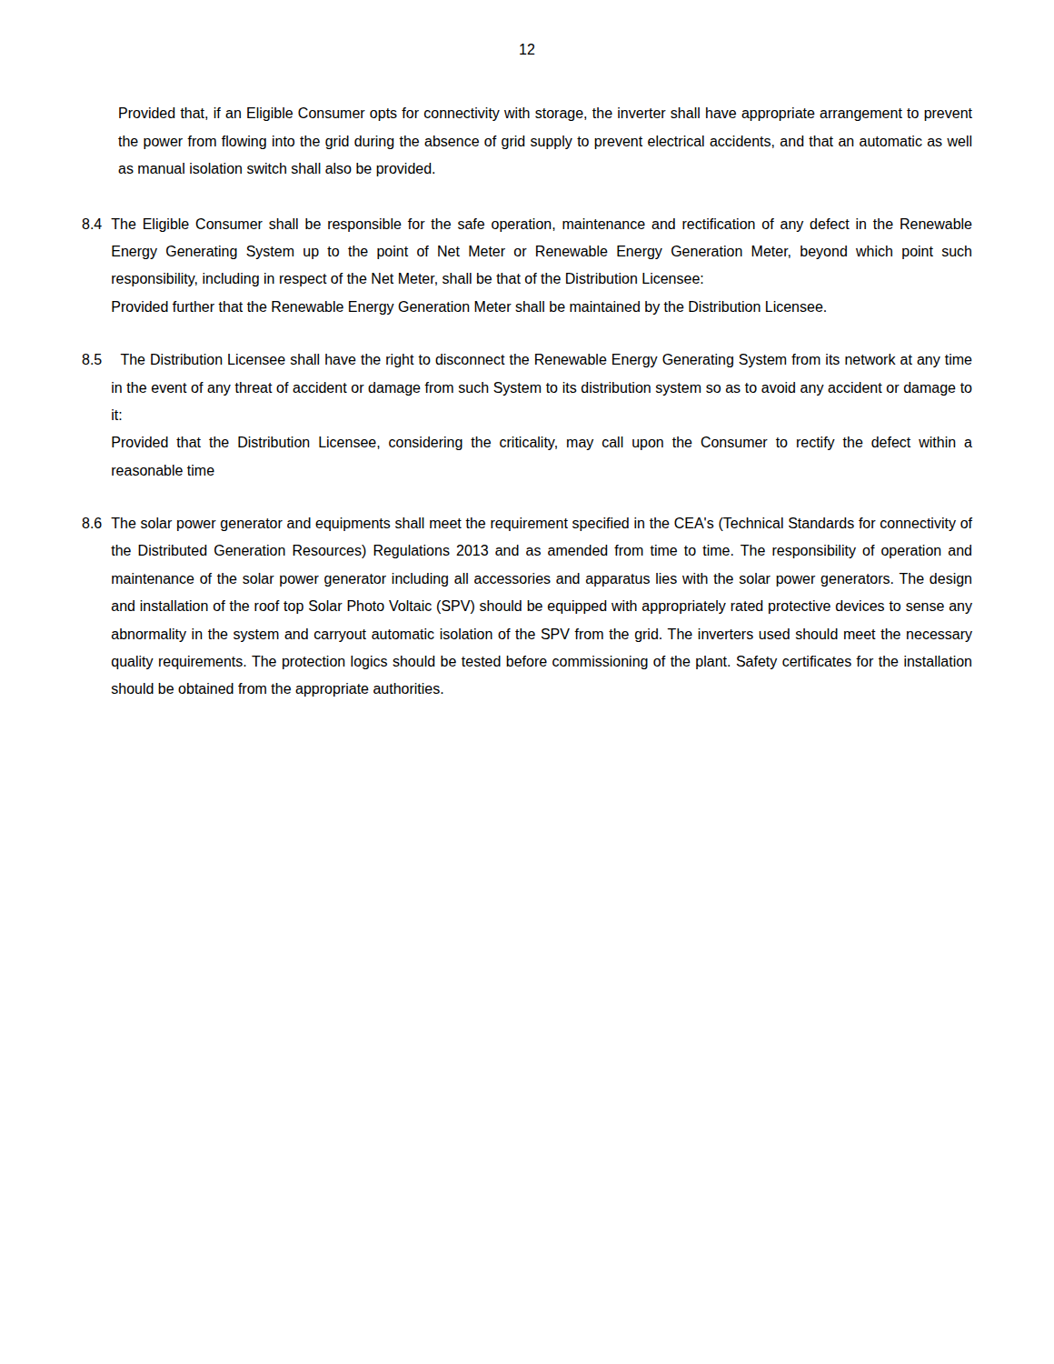12
Provided that, if an Eligible Consumer opts for connectivity with storage, the inverter shall have appropriate arrangement to prevent the power from flowing into the grid during the absence of grid supply to prevent electrical accidents, and that an automatic as well as manual isolation switch shall also be provided.
8.4
The Eligible Consumer shall be responsible for the safe operation, maintenance and rectification of any defect in the Renewable Energy Generating System up to the point of Net Meter or Renewable Energy Generation Meter, beyond which point such responsibility, including in respect of the Net Meter, shall be that of the Distribution Licensee:
Provided further that the Renewable Energy Generation Meter shall be maintained by the Distribution Licensee.
8.5
The Distribution Licensee shall have the right to disconnect the Renewable Energy Generating System from its network at any time in the event of any threat of accident or damage from such System to its distribution system so as to avoid any accident or damage to it:
Provided that the Distribution Licensee, considering the criticality, may call upon the Consumer to rectify the defect within a reasonable time
8.6
The solar power generator and equipments shall meet the requirement specified in the CEA's (Technical Standards for connectivity of the Distributed Generation Resources) Regulations 2013 and as amended from time to time. The responsibility of operation and maintenance of the solar power generator including all accessories and apparatus lies with the solar power generators. The design and installation of the roof top Solar Photo Voltaic (SPV) should be equipped with appropriately rated protective devices to sense any abnormality in the system and carryout automatic isolation of the SPV from the grid. The inverters used should meet the necessary quality requirements. The protection logics should be tested before commissioning of the plant. Safety certificates for the installation should be obtained from the appropriate authorities.